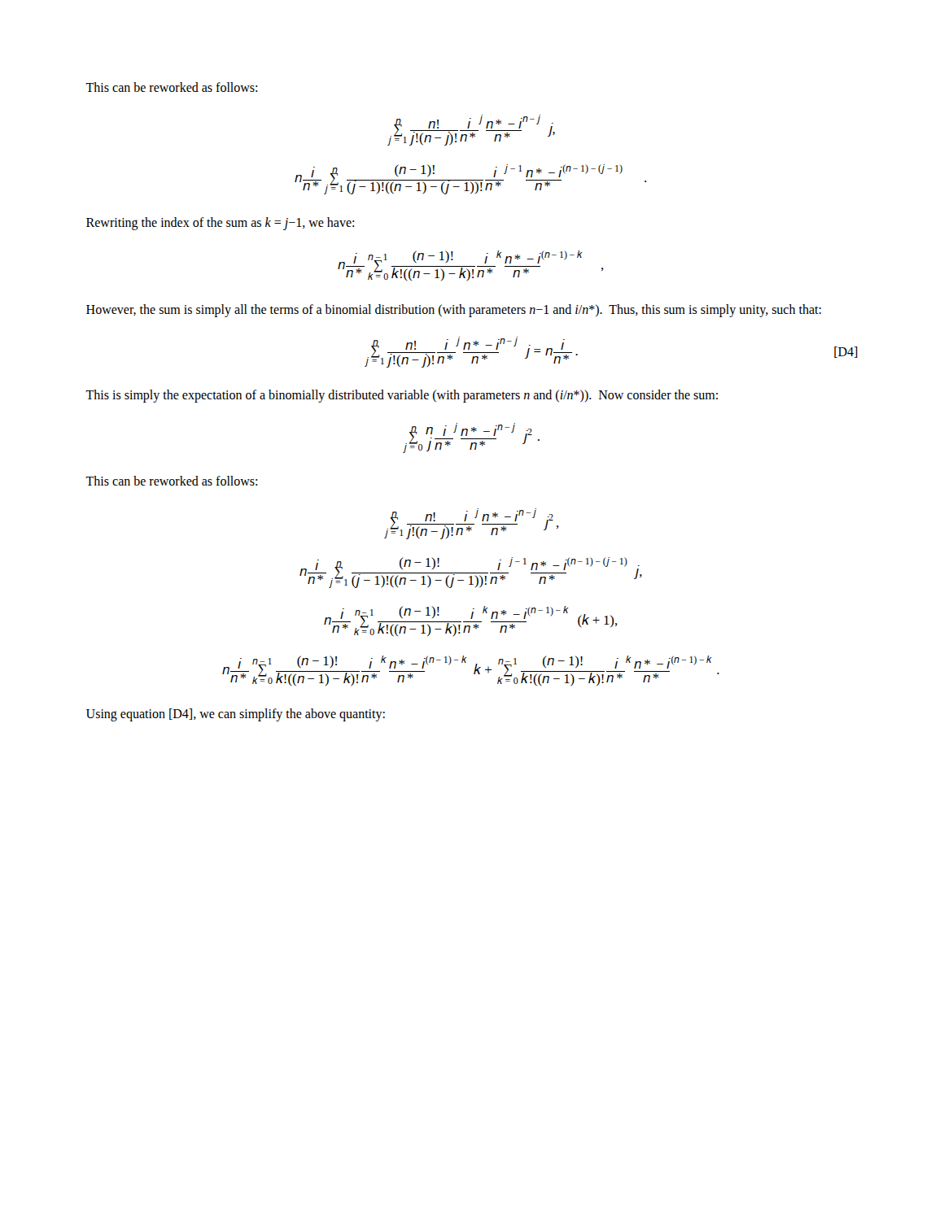This can be reworked as follows:
∑ j=1 n n! j!(n−j)! in* j n*−in* n−j j ,
n in* ∑ j=1 n (n−1)! (j−1)!((n−1)−(j−1))! in* j−1 n*−in* (n−1)−(j−1) .
Rewriting the index of the sum as k = j−1, we have:
n in* ∑ k=0 n−1 (n−1)! k!((n−1)−k)! in* k n*−in* (n−1)−k ,
However, the sum is simply all the terms of a binomial distribution (with parameters n−1 and i/n*). Thus, this sum is simply unity, such that:
∑ j=1 n n! j!(n−j)! in* j n*−in* n−j j = n in* . [D4]
This is simply the expectation of a binomially distributed variable (with parameters n and (i/n*)). Now consider the sum:
∑ j=0 n nj in* j n*−in* n−j j2 .
This can be reworked as follows:
∑ j=1 n n! j!(n−j)! in* j n*−in* n−j j2 ,
n in* ∑ j=1 n (n−1)! (j−1)!((n−1)−(j−1))! in* j−1 n*−in* (n−1)−(j−1) j ,
n in* ∑ k=0 n−1 (n−1)! k!((n−1)−k)! in* k n*−in* (n−1)−k (k+1) ,
n in* ∑ k=0 n−1 (n−1)! k!((n−1)−k)! in* k n*−in* (n−1)−k k + ∑ k=0 n−1 (n−1)! k!((n−1)−k)! in* k n*−in* (n−1)−k .
Using equation [D4], we can simplify the above quantity: